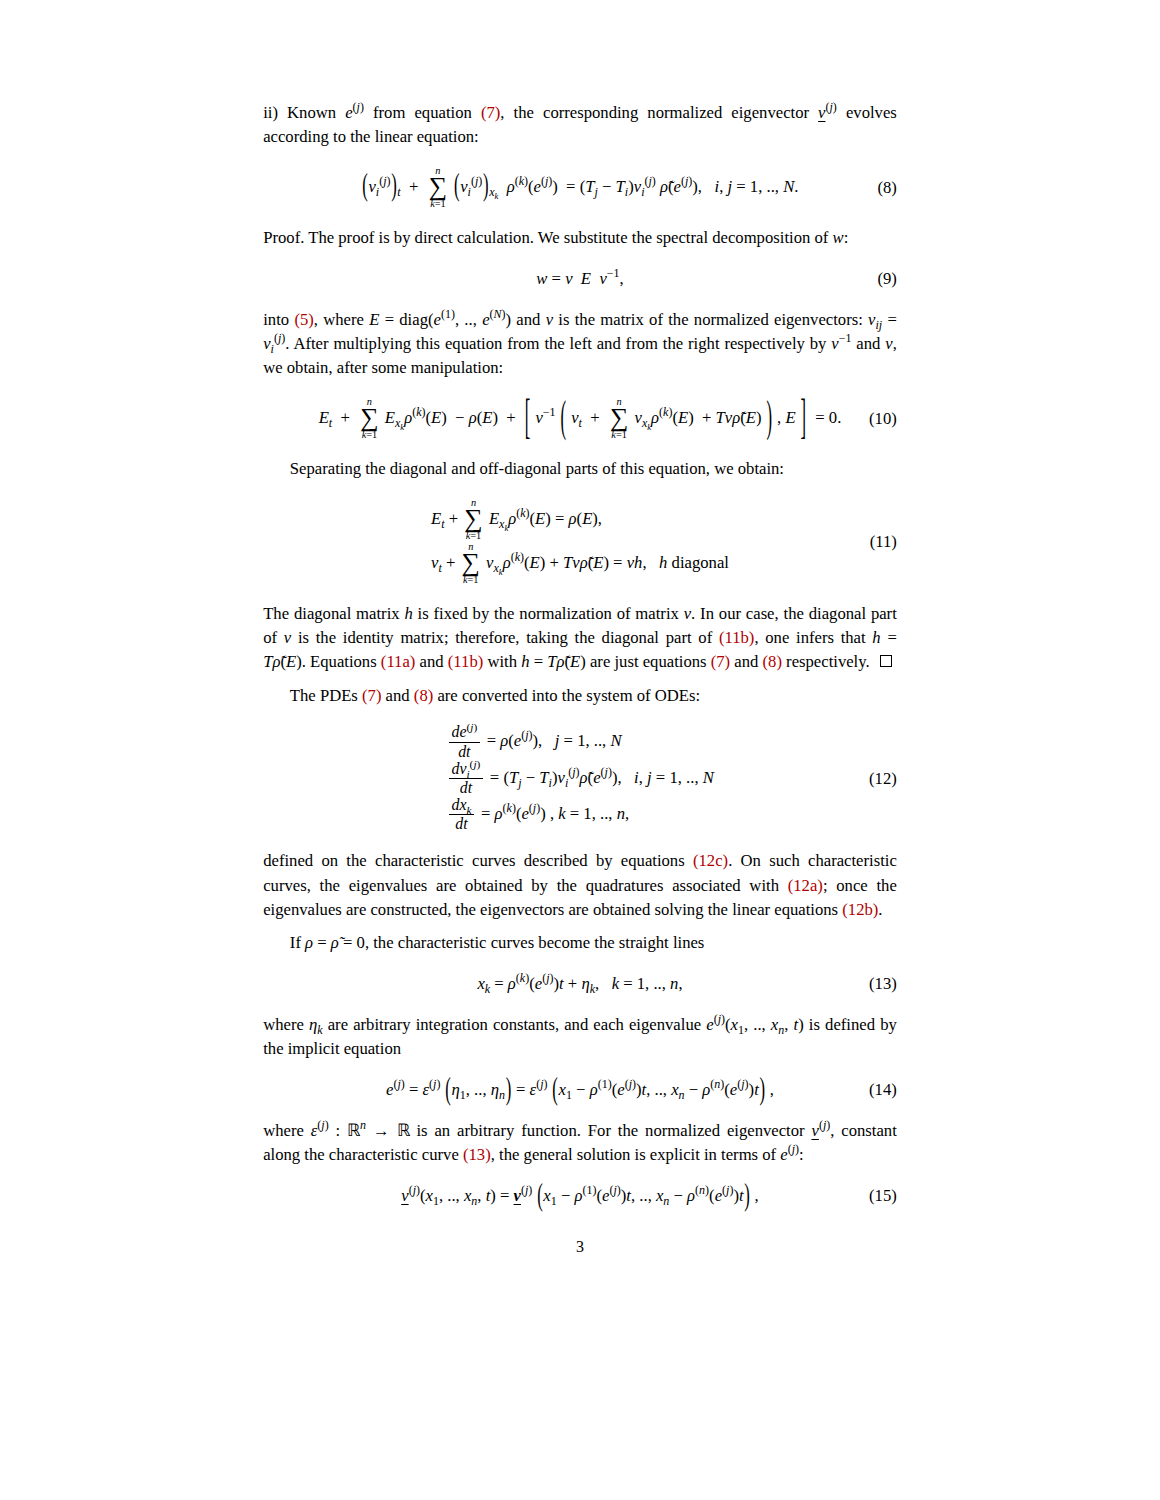ii) Known e(j) from equation (7), the corresponding normalized eigenvector v(j) evolves according to the linear equation:
(vi(j))t + n∑k=1 (vi(j))xk ρ(k)(e(j)) = (Tj − Ti)vi(j) ρ̃(e(j)), i, j = 1, .., N.
(8)
Proof. The proof is by direct calculation. We substitute the spectral decomposition of w:
w = v E v−1,
(9)
into (5), where E = diag(e(1), .., e(N)) and v is the matrix of the normalized eigenvectors: vij = vi(j). After multiplying this equation from the left and from the right respectively by v−1 and v, we obtain, after some manipulation:
Et + n∑k=1 Exkρ(k)(E) − ρ(E) + [ v−1 ( vt + n∑k=1 vxkρ(k)(E) + Tvρ̃(E) ) , E ] = 0.
(10)
Separating the diagonal and off-diagonal parts of this equation, we obtain:
Et + n∑k=1 Exkρ(k)(E) = ρ(E),
vt + n∑k=1 vxkρ(k)(E) + Tvρ̃(E) = vh, h diagonal
(11)
The diagonal matrix h is fixed by the normalization of matrix v. In our case, the diagonal part of v is the identity matrix; therefore, taking the diagonal part of (11b), one infers that h = Tρ̃(E). Equations (11a) and (11b) with h = Tρ̃(E) are just equations (7) and (8) respectively.
The PDEs (7) and (8) are converted into the system of ODEs:
de(j) dt = ρ(e(j)), j = 1, .., N
dvi(j) dt = (Tj − Ti)vi(j)ρ̃(e(j)), i, j = 1, .., N
dxk dt = ρ(k)(e(j)) , k = 1, .., n,
(12)
defined on the characteristic curves described by equations (12c). On such characteristic curves, the eigenvalues are obtained by the quadratures associated with (12a); once the eigenvalues are constructed, the eigenvectors are obtained solving the linear equations (12b).
If ρ = ρ̃ = 0, the characteristic curves become the straight lines
xk = ρ(k)(e(j))t + ηk, k = 1, .., n,
(13)
where ηk are arbitrary integration constants, and each eigenvalue e(j)(x1, .., xn, t) is defined by the implicit equation
e(j) = ε(j) (η1, .., ηn) = ε(j) (x1 − ρ(1)(e(j))t, .., xn − ρ(n)(e(j))t) ,
(14)
where ε(j) : ℝn → ℝ is an arbitrary function. For the normalized eigenvector v(j), constant along the characteristic curve (13), the general solution is explicit in terms of e(j):
v(j)(x1, .., xn, t) = v(j) (x1 − ρ(1)(e(j))t, .., xn − ρ(n)(e(j))t) ,
(15)
3